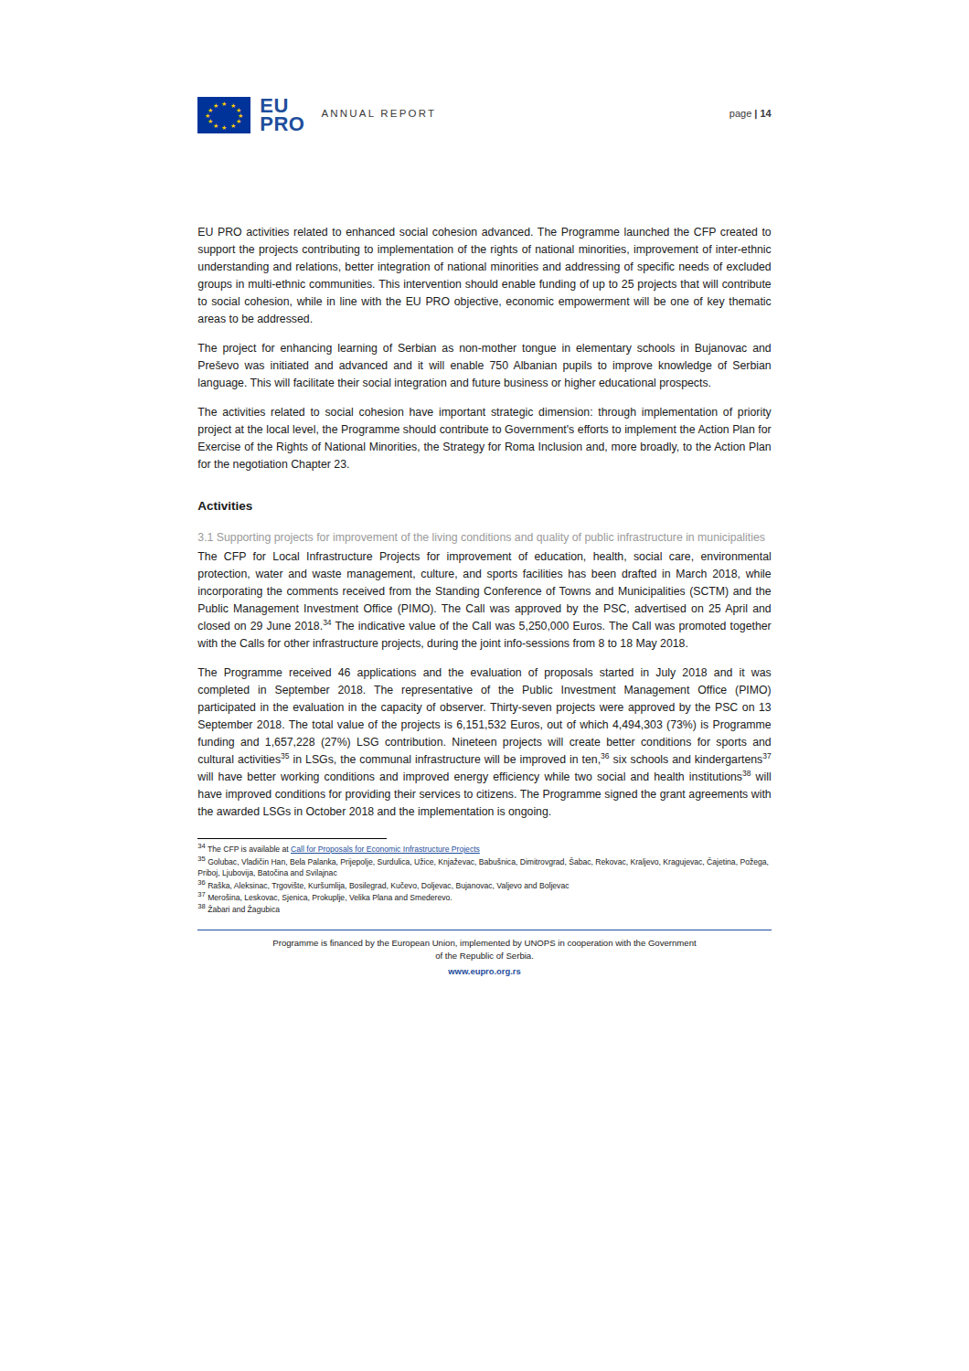★ ★ ★ ★ ★ ★ ★ ★ ★ ★ ★ ★
EU PRO
ANNUAL REPORT
page | 14
EU PRO activities related to enhanced social cohesion advanced. The Programme launched the CFP created to support the projects contributing to implementation of the rights of national minorities, improvement of inter-ethnic understanding and relations, better integration of national minorities and addressing of specific needs of excluded groups in multi-ethnic communities. This intervention should enable funding of up to 25 projects that will contribute to social cohesion, while in line with the EU PRO objective, economic empowerment will be one of key thematic areas to be addressed.
The project for enhancing learning of Serbian as non-mother tongue in elementary schools in Bujanovac and Preševo was initiated and advanced and it will enable 750 Albanian pupils to improve knowledge of Serbian language. This will facilitate their social integration and future business or higher educational prospects.
The activities related to social cohesion have important strategic dimension: through implementation of priority project at the local level, the Programme should contribute to Government's efforts to implement the Action Plan for Exercise of the Rights of National Minorities, the Strategy for Roma Inclusion and, more broadly, to the Action Plan for the negotiation Chapter 23.
Activities
3.1 Supporting projects for improvement of the living conditions and quality of public infrastructure in municipalities
The CFP for Local Infrastructure Projects for improvement of education, health, social care, environmental protection, water and waste management, culture, and sports facilities has been drafted in March 2018, while incorporating the comments received from the Standing Conference of Towns and Municipalities (SCTM) and the Public Management Investment Office (PIMO). The Call was approved by the PSC, advertised on 25 April and closed on 29 June 2018.34 The indicative value of the Call was 5,250,000 Euros. The Call was promoted together with the Calls for other infrastructure projects, during the joint info-sessions from 8 to 18 May 2018.
The Programme received 46 applications and the evaluation of proposals started in July 2018 and it was completed in September 2018. The representative of the Public Investment Management Office (PIMO) participated in the evaluation in the capacity of observer. Thirty-seven projects were approved by the PSC on 13 September 2018. The total value of the projects is 6,151,532 Euros, out of which 4,494,303 (73%) is Programme funding and 1,657,228 (27%) LSG contribution. Nineteen projects will create better conditions for sports and cultural activities35 in LSGs, the communal infrastructure will be improved in ten,36 six schools and kindergartens37 will have better working conditions and improved energy efficiency while two social and health institutions38 will have improved conditions for providing their services to citizens. The Programme signed the grant agreements with the awarded LSGs in October 2018 and the implementation is ongoing.
34 The CFP is available at Call for Proposals for Economic Infrastructure Projects
35 Golubac, Vladičin Han, Bela Palanka, Prijepolje, Surdulica, Užice, Knjaževac, Babušnica, Dimitrovgrad, Šabac, Rekovac, Kraljevo, Kragujevac, Čajetina, Požega, Priboj, Ljubovija, Batočina and Svilajnac
36 Raška, Aleksinac, Trgovište, Kuršumlija, Bosilegrad, Kučevo, Doljevac, Bujanovac, Valjevo and Boljevac
37 Merošina, Leskovac, Sjenica, Prokuplje, Velika Plana and Smederevo.
38 Žabari and Žagubica
Programme is financed by the European Union, implemented by UNOPS in cooperation with the Government
of the Republic of Serbia.
www.eupro.org.rs